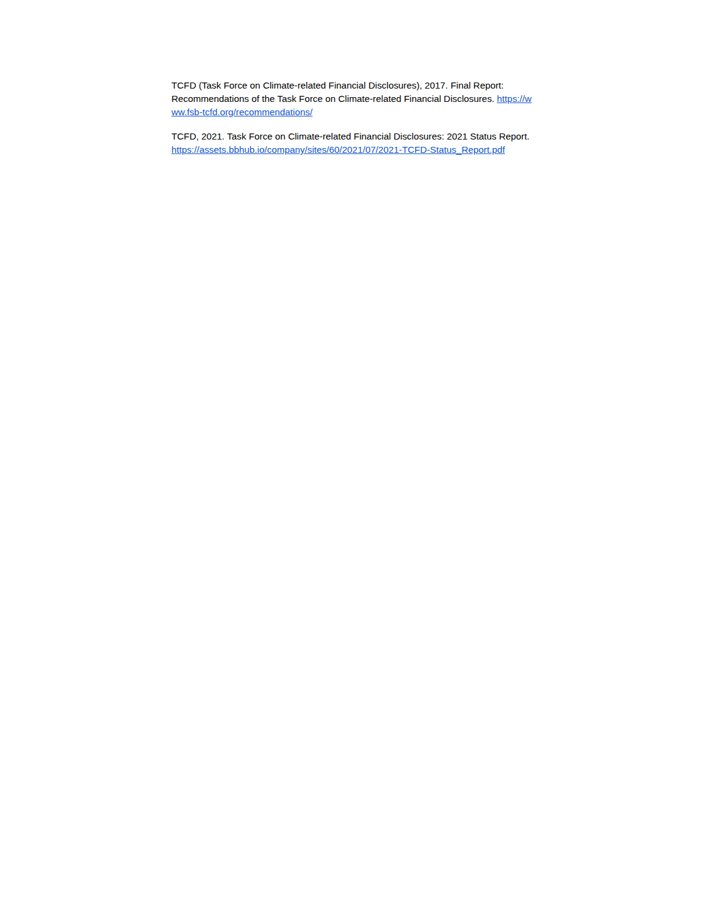TCFD (Task Force on Climate-related Financial Disclosures), 2017. Final Report: Recommendations of the Task Force on Climate-related Financial Disclosures. https://www.fsb-tcfd.org/recommendations/
TCFD, 2021. Task Force on Climate-related Financial Disclosures: 2021 Status Report. https://assets.bbhub.io/company/sites/60/2021/07/2021-TCFD-Status_Report.pdf